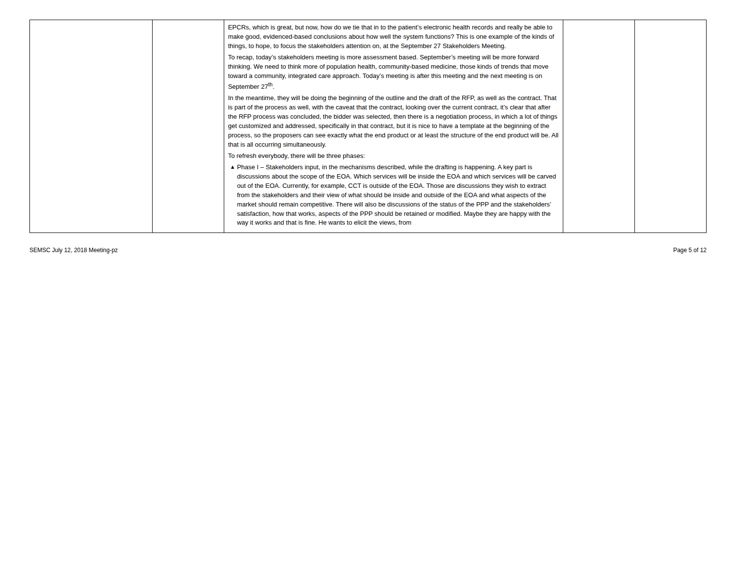| | | EPCRs, which is great, but now, how do we tie that in to the patient’s electronic health records and really be able to make good, evidenced-based conclusions about how well the system functions? This is one example of the kinds of things, to hope, to focus the stakeholders attention on, at the September 27 Stakeholders Meeting. To recap, today’s stakeholders meeting is more assessment based. September’s meeting will be more forward thinking. We need to think more of population health, community-based medicine, those kinds of trends that move toward a community, integrated care approach. Today’s meeting is after this meeting and the next meeting is on September 27 th . In the meantime, they will be doing the beginning of the outline and the draft of the RFP, as well as the contract. That is part of the process as well, with the caveat that the contract, looking over the current contract, it’s clear that after the RFP process was concluded, the bidder was selected, then there is a negotiation process, in which a lot of things get customized and addressed, specifically in that contract, but it is nice to have a template at the beginning of the process, so the proposers can see exactly what the end product or at least the structure of the end product will be. All that is all occurring simultaneously. To refresh everybody, there will be three phases: Phase I – Stakeholders input, in the mechanisms described, while the drafting is happening. A key part is discussions about the scope of the EOA. Which services will be inside the EOA and which services will be carved out of the EOA. Currently, for example, CCT is outside of the EOA. Those are discussions they wish to extract from the stakeholders and their view of what should be inside and outside of the EOA and what aspects of the market should remain competitive. There will also be discussions of the status of the PPP and the stakeholders’ satisfaction, how that works, aspects of the PPP should be retained or modified. Maybe they are happy with the way it works and that is fine. He wants to elicit the views, from | | |
SEMSC July 12, 2018 Meeting-pz Page 5 of 12